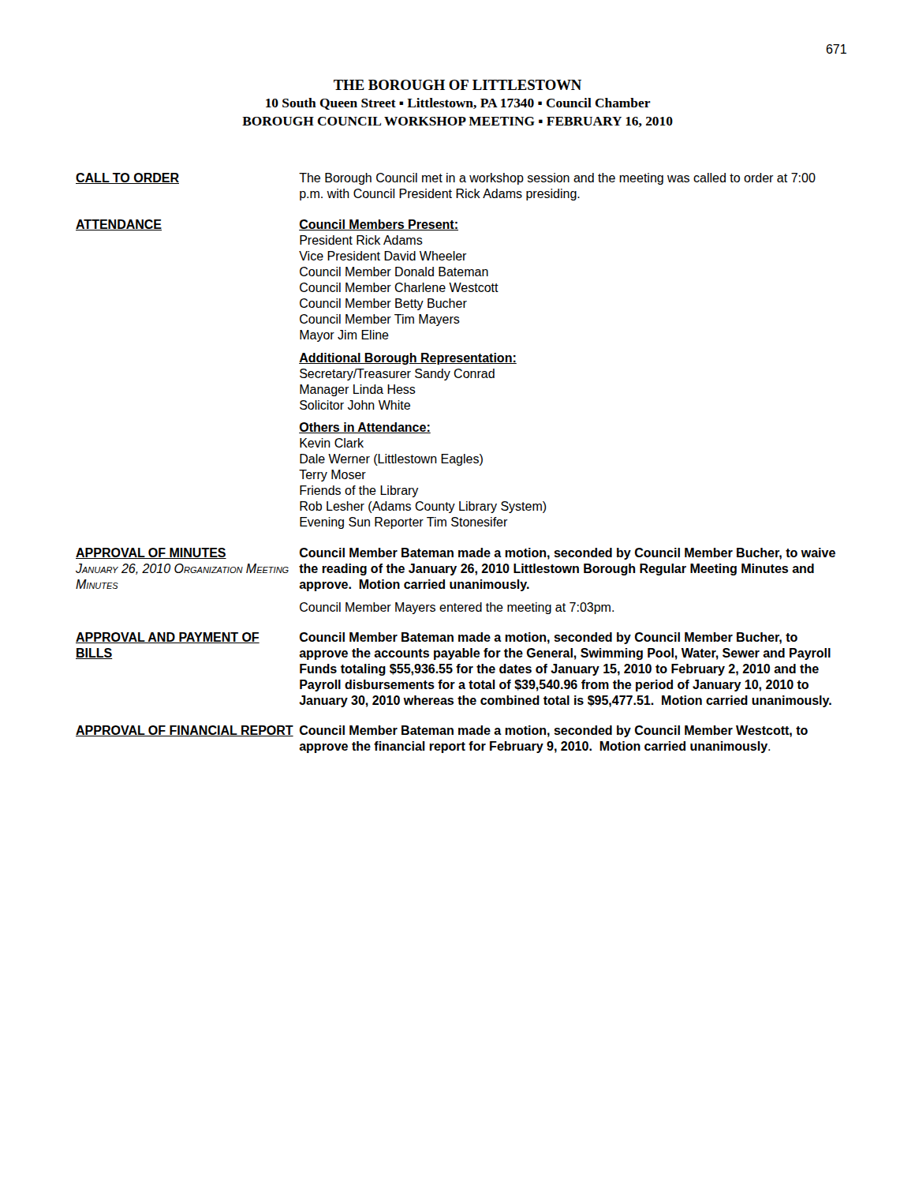671
THE BOROUGH OF LITTLESTOWN
10 South Queen Street ▪ Littlestown, PA 17340 ▪ Council Chamber
BOROUGH COUNCIL WORKSHOP MEETING ▪ FEBRUARY 16, 2010
| CALL TO ORDER | The Borough Council met in a workshop session and the meeting was called to order at 7:00 p.m. with Council President Rick Adams presiding. |
| ATTENDANCE | Council Members Present: President Rick Adams Vice President David Wheeler Council Member Donald Bateman Council Member Charlene Westcott Council Member Betty Bucher Council Member Tim Mayers Mayor Jim Eline Additional Borough Representation: Secretary/Treasurer Sandy Conrad Manager Linda Hess Solicitor John White Others in Attendance: Kevin Clark Dale Werner (Littlestown Eagles) Terry Moser Friends of the Library Rob Lesher (Adams County Library System) Evening Sun Reporter Tim Stonesifer |
| APPROVAL OF MINUTES January 26, 2010 Organization Meeting Minutes | Council Member Bateman made a motion, seconded by Council Member Bucher, to waive the reading of the January 26, 2010 Littlestown Borough Regular Meeting Minutes and approve. Motion carried unanimously. Council Member Mayers entered the meeting at 7:03pm. |
| APPROVAL AND PAYMENT OF BILLS | Council Member Bateman made a motion, seconded by Council Member Bucher, to approve the accounts payable for the General, Swimming Pool, Water, Sewer and Payroll Funds totaling $55,936.55 for the dates of January 15, 2010 to February 2, 2010 and the Payroll disbursements for a total of $39,540.96 from the period of January 10, 2010 to January 30, 2010 whereas the combined total is $95,477.51. Motion carried unanimously. |
| APPROVAL OF FINANCIAL REPORT | Council Member Bateman made a motion, seconded by Council Member Westcott, to approve the financial report for February 9, 2010. Motion carried unanimously . |